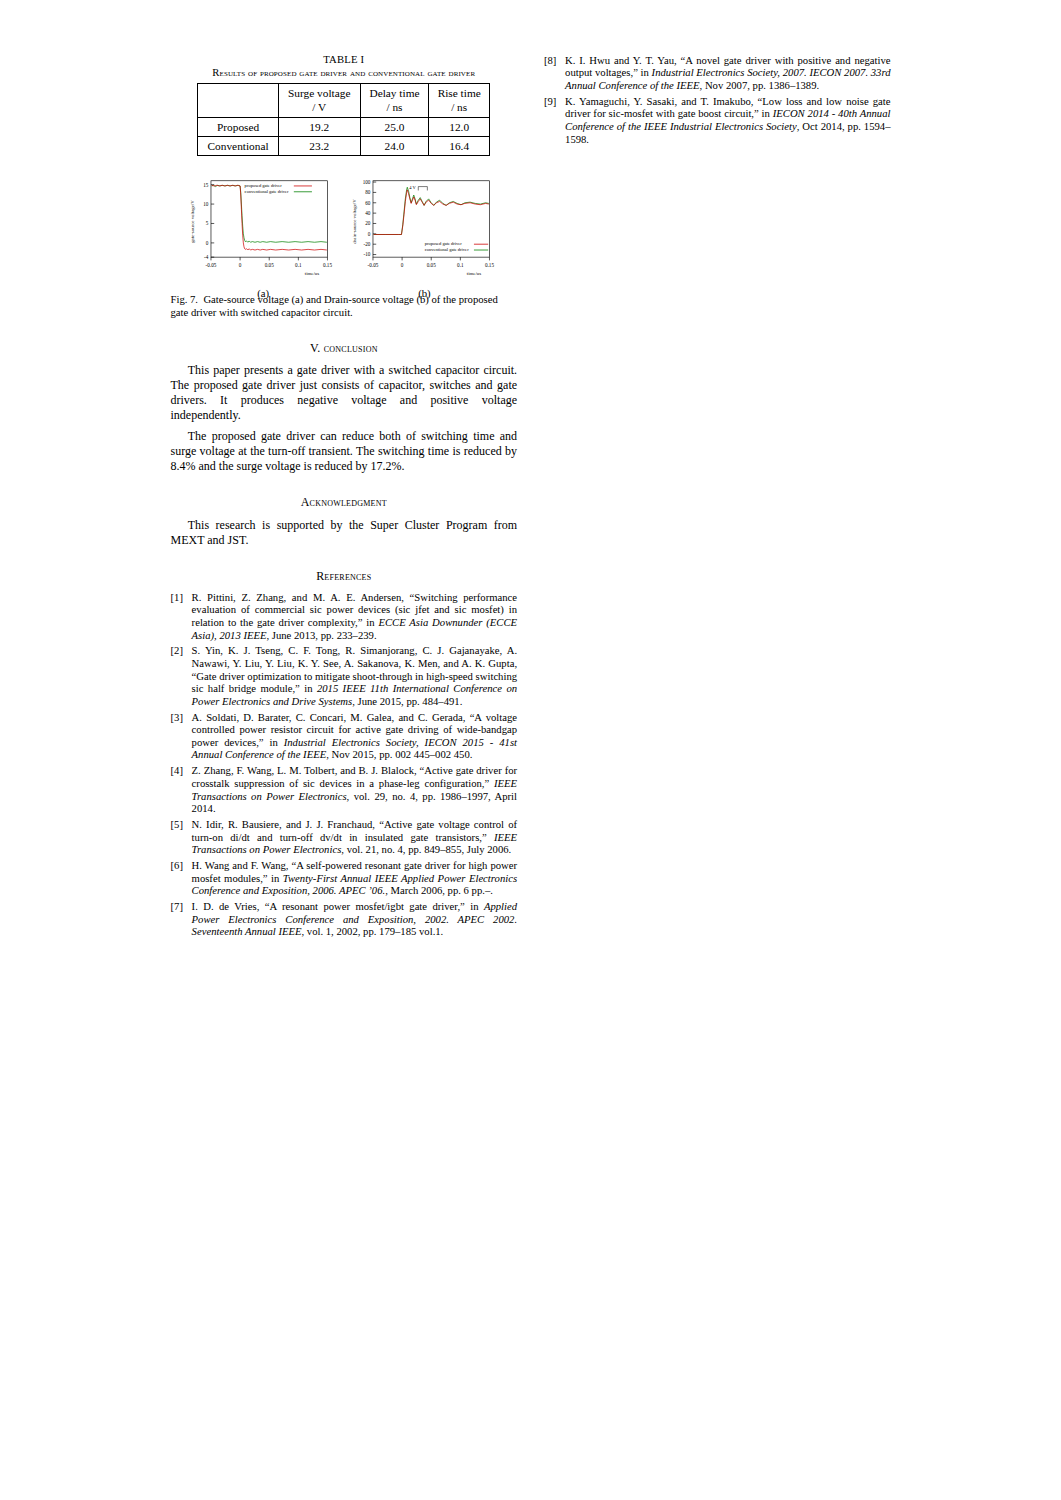TABLE I Results of proposed gate driver and conventional gate driver
| | Surge voltage / V | Delay time / ns | Rise time / ns |
| --- | --- | --- | --- |
| Proposed | 19.2 | 25.0 | 12.0 |
| Conventional | 23.2 | 24.0 | 16.4 |
15 10 5 0 -4 -0.05 0 0.05 0.1 0.15 gate-source voltage/V time/us proposed gate driver conventional gate driver
(a)
100 80 60 40 20 0 -20 -10 -0.05 0 0.05 0.1 0.15 drain-source voltage/V time/us 4 V proposed gate driver conventional gate driver
(b)
Fig. 7. Gate-source voltage (a) and Drain-source voltage (b) of the proposed gate driver with switched capacitor circuit.
V. conclusion
This paper presents a gate driver with a switched capacitor circuit. The proposed gate driver just consists of capacitor, switches and gate drivers. It produces negative voltage and positive voltage independently.
The proposed gate driver can reduce both of switching time and surge voltage at the turn-off transient. The switching time is reduced by 8.4% and the surge voltage is reduced by 17.2%.
Acknowledgment
This research is supported by the Super Cluster Program from MEXT and JST.
References
[1] R. Pittini, Z. Zhang, and M. A. E. Andersen, “Switching performance evaluation of commercial sic power devices (sic jfet and sic mosfet) in relation to the gate driver complexity,” in ECCE Asia Downunder (ECCE Asia), 2013 IEEE, June 2013, pp. 233–239.
[2] S. Yin, K. J. Tseng, C. F. Tong, R. Simanjorang, C. J. Gajanayake, A. Nawawi, Y. Liu, Y. Liu, K. Y. See, A. Sakanova, K. Men, and A. K. Gupta, “Gate driver optimization to mitigate shoot-through in high-speed switching sic half bridge module,” in 2015 IEEE 11th International Conference on Power Electronics and Drive Systems, June 2015, pp. 484–491.
[3] A. Soldati, D. Barater, C. Concari, M. Galea, and C. Gerada, “A voltage controlled power resistor circuit for active gate driving of wide-bandgap power devices,” in Industrial Electronics Society, IECON 2015 - 41st Annual Conference of the IEEE, Nov 2015, pp. 002 445–002 450.
[4] Z. Zhang, F. Wang, L. M. Tolbert, and B. J. Blalock, “Active gate driver for crosstalk suppression of sic devices in a phase-leg configuration,” IEEE Transactions on Power Electronics, vol. 29, no. 4, pp. 1986–1997, April 2014.
[5] N. Idir, R. Bausiere, and J. J. Franchaud, “Active gate voltage control of turn-on di/dt and turn-off dv/dt in insulated gate transistors,” IEEE Transactions on Power Electronics, vol. 21, no. 4, pp. 849–855, July 2006.
[6] H. Wang and F. Wang, “A self-powered resonant gate driver for high power mosfet modules,” in Twenty-First Annual IEEE Applied Power Electronics Conference and Exposition, 2006. APEC ’06., March 2006, pp. 6 pp.–.
[7] I. D. de Vries, “A resonant power mosfet/igbt gate driver,” in Applied Power Electronics Conference and Exposition, 2002. APEC 2002. Seventeenth Annual IEEE, vol. 1, 2002, pp. 179–185 vol.1.
[8] K. I. Hwu and Y. T. Yau, “A novel gate driver with positive and negative output voltages,” in Industrial Electronics Society, 2007. IECON 2007. 33rd Annual Conference of the IEEE, Nov 2007, pp. 1386–1389.
[9] K. Yamaguchi, Y. Sasaki, and T. Imakubo, “Low loss and low noise gate driver for sic-mosfet with gate boost circuit,” in IECON 2014 - 40th Annual Conference of the IEEE Industrial Electronics Society, Oct 2014, pp. 1594–1598.